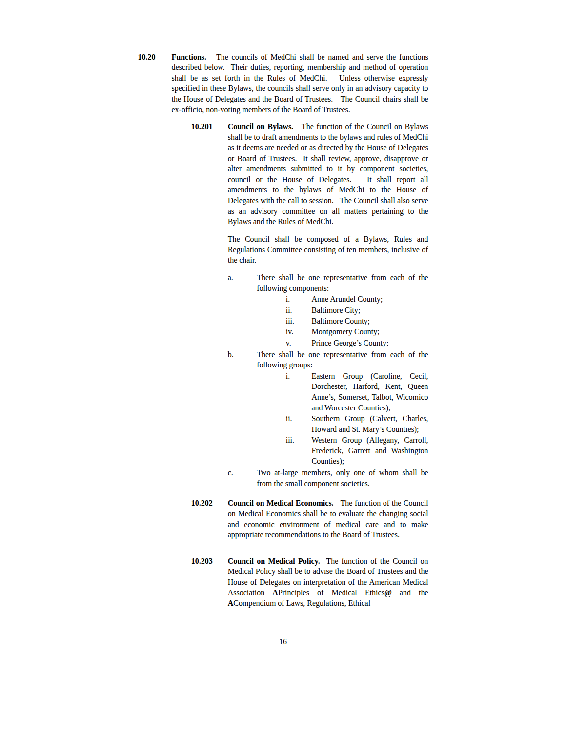10.20
Functions. The councils of MedChi shall be named and serve the functions described below. Their duties, reporting, membership and method of operation shall be as set forth in the Rules of MedChi. Unless otherwise expressly specified in these Bylaws, the councils shall serve only in an advisory capacity to the House of Delegates and the Board of Trustees. The Council chairs shall be ex-officio, non-voting members of the Board of Trustees.
10.201
Council on Bylaws. The function of the Council on Bylaws shall be to draft amendments to the bylaws and rules of MedChi as it deems are needed or as directed by the House of Delegates or Board of Trustees. It shall review, approve, disapprove or alter amendments submitted to it by component societies, council or the House of Delegates. It shall report all amendments to the bylaws of MedChi to the House of Delegates with the call to session. The Council shall also serve as an advisory committee on all matters pertaining to the Bylaws and the Rules of MedChi.
The Council shall be composed of a Bylaws, Rules and Regulations Committee consisting of ten members, inclusive of the chair.
a. There shall be one representative from each of the following components:
i. Anne Arundel County;
ii. Baltimore City;
iii. Baltimore County;
iv. Montgomery County;
v. Prince George’s County;
b. There shall be one representative from each of the following groups:
i. Eastern Group (Caroline, Cecil, Dorchester, Harford, Kent, Queen Anne’s, Somerset, Talbot, Wicomico and Worcester Counties);
ii. Southern Group (Calvert, Charles, Howard and St. Mary’s Counties);
iii. Western Group (Allegany, Carroll, Frederick, Garrett and Washington Counties);
c. Two at-large members, only one of whom shall be from the small component societies.
10.202
Council on Medical Economics. The function of the Council on Medical Economics shall be to evaluate the changing social and economic environment of medical care and to make appropriate recommendations to the Board of Trustees.
10.203
Council on Medical Policy. The function of the Council on Medical Policy shall be to advise the Board of Trustees and the House of Delegates on interpretation of the American Medical Association APrinciples of Medical Ethics@ and the ACompendium of Laws, Regulations, Ethical
16